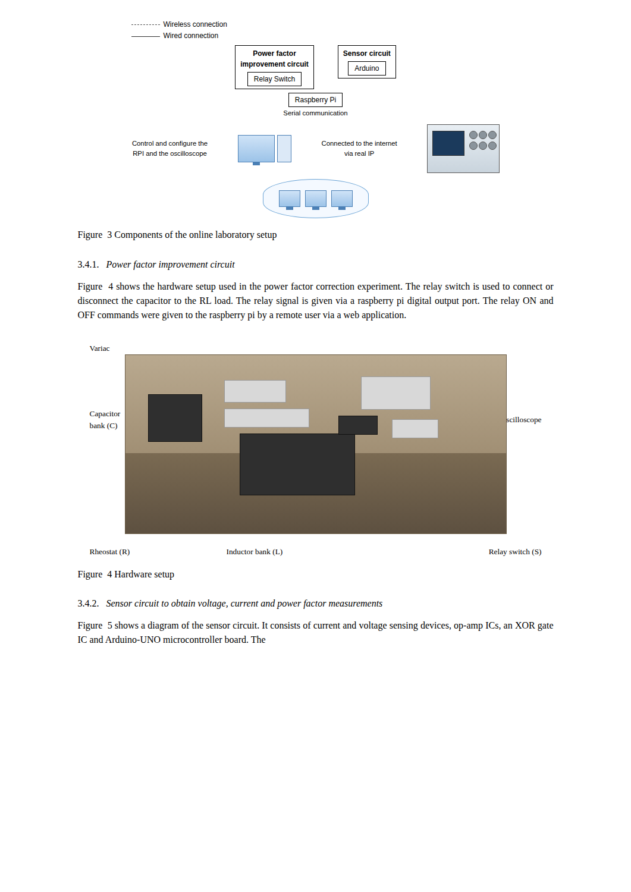Wireless connection
Wired connection
Power factor
improvement circuit Relay Switch
Sensor circuit Arduino
Raspberry Pi
Serial communication
Control and configure the RPI and the oscilloscope
Connected to the internet via real IP
Figure 3 Components of the online laboratory setup
3.4.1. Power factor improvement circuit
Figure 4 shows the hardware setup used in the power factor correction experiment. The relay switch is used to connect or disconnect the capacitor to the RL load. The relay signal is given via a raspberry pi digital output port. The relay ON and OFF commands were given to the raspberry pi by a remote user via a web application.
Variac
Capacitor
bank (C)
Rheostat (R)
Inductor bank (L)
Oscilloscope
Relay switch (S)
Figure 4 Hardware setup
3.4.2. Sensor circuit to obtain voltage, current and power factor measurements
Figure 5 shows a diagram of the sensor circuit. It consists of current and voltage sensing devices, op-amp ICs, an XOR gate IC and Arduino-UNO microcontroller board. The